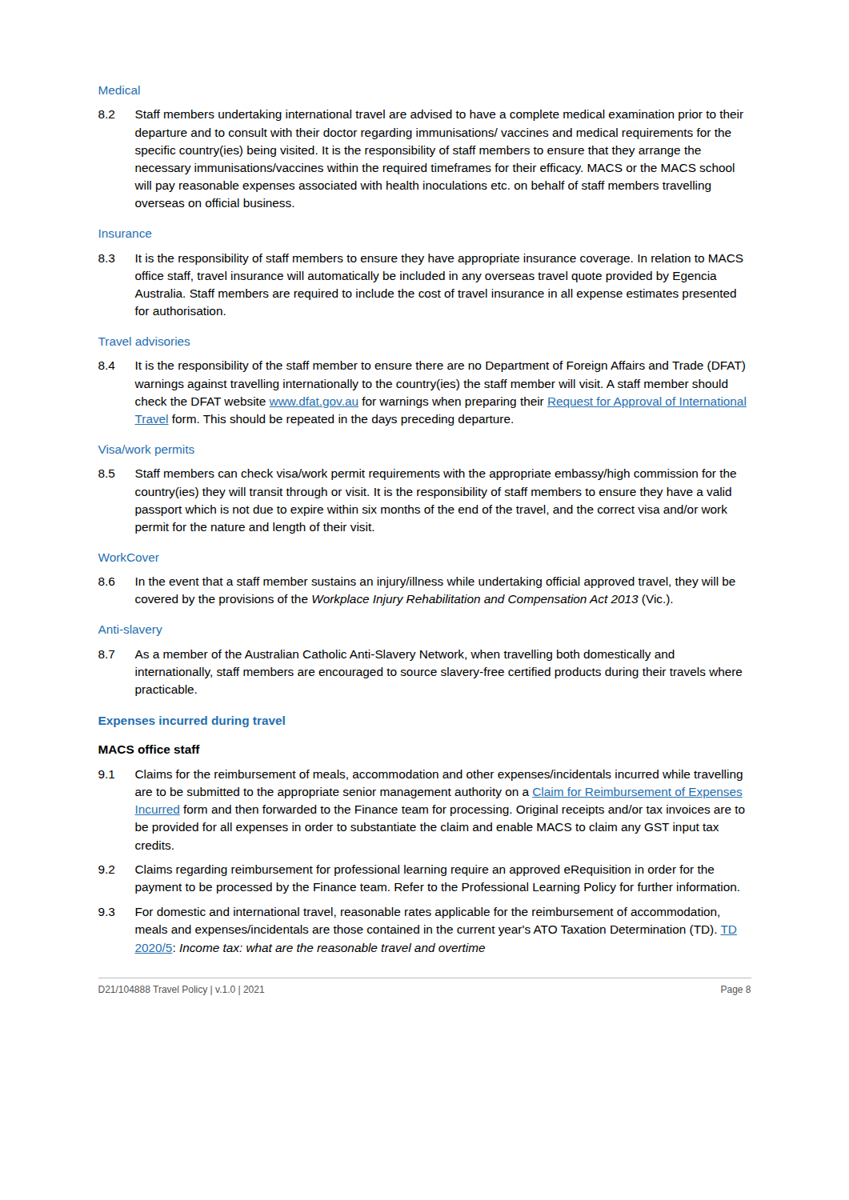Medical
8.2
Staff members undertaking international travel are advised to have a complete medical examination prior to their departure and to consult with their doctor regarding immunisations/ vaccines and medical requirements for the specific country(ies) being visited. It is the responsibility of staff members to ensure that they arrange the necessary immunisations/vaccines within the required timeframes for their efficacy. MACS or the MACS school will pay reasonable expenses associated with health inoculations etc. on behalf of staff members travelling overseas on official business.
Insurance
8.3
It is the responsibility of staff members to ensure they have appropriate insurance coverage. In relation to MACS office staff, travel insurance will automatically be included in any overseas travel quote provided by Egencia Australia. Staff members are required to include the cost of travel insurance in all expense estimates presented for authorisation.
Travel advisories
8.4
It is the responsibility of the staff member to ensure there are no Department of Foreign Affairs and Trade (DFAT) warnings against travelling internationally to the country(ies) the staff member will visit. A staff member should check the DFAT website www.dfat.gov.au for warnings when preparing their Request for Approval of International Travel form. This should be repeated in the days preceding departure.
Visa/work permits
8.5
Staff members can check visa/work permit requirements with the appropriate embassy/high commission for the country(ies) they will transit through or visit. It is the responsibility of staff members to ensure they have a valid passport which is not due to expire within six months of the end of the travel, and the correct visa and/or work permit for the nature and length of their visit.
WorkCover
8.6
In the event that a staff member sustains an injury/illness while undertaking official approved travel, they will be covered by the provisions of the Workplace Injury Rehabilitation and Compensation Act 2013 (Vic.).
Anti-slavery
8.7
As a member of the Australian Catholic Anti-Slavery Network, when travelling both domestically and internationally, staff members are encouraged to source slavery-free certified products during their travels where practicable.
Expenses incurred during travel
MACS office staff
9.1
Claims for the reimbursement of meals, accommodation and other expenses/incidentals incurred while travelling are to be submitted to the appropriate senior management authority on a Claim for Reimbursement of Expenses Incurred form and then forwarded to the Finance team for processing. Original receipts and/or tax invoices are to be provided for all expenses in order to substantiate the claim and enable MACS to claim any GST input tax credits.
9.2
Claims regarding reimbursement for professional learning require an approved eRequisition in order for the payment to be processed by the Finance team. Refer to the Professional Learning Policy for further information.
9.3
For domestic and international travel, reasonable rates applicable for the reimbursement of accommodation, meals and expenses/incidentals are those contained in the current year's ATO Taxation Determination (TD). TD 2020/5: Income tax: what are the reasonable travel and overtime
D21/104888 Travel Policy | v.1.0 | 2021 Page 8